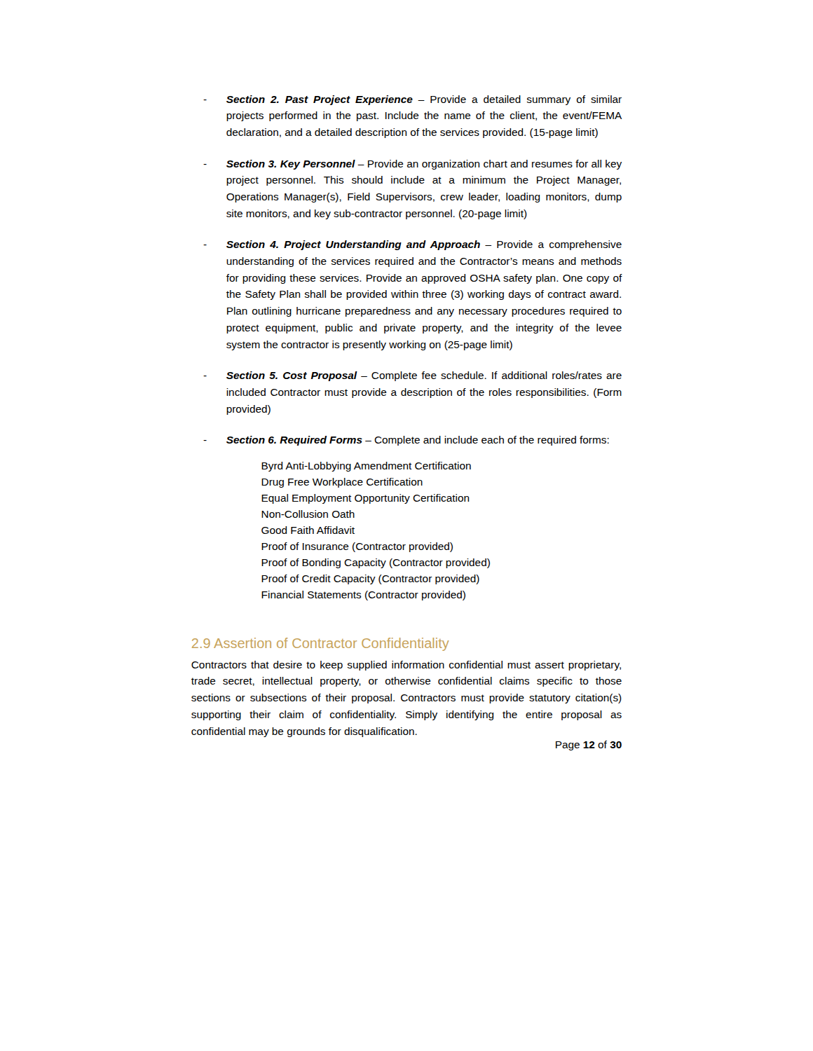Section 2. Past Project Experience – Provide a detailed summary of similar projects performed in the past. Include the name of the client, the event/FEMA declaration, and a detailed description of the services provided. (15-page limit)
Section 3. Key Personnel – Provide an organization chart and resumes for all key project personnel. This should include at a minimum the Project Manager, Operations Manager(s), Field Supervisors, crew leader, loading monitors, dump site monitors, and key sub-contractor personnel. (20-page limit)
Section 4. Project Understanding and Approach – Provide a comprehensive understanding of the services required and the Contractor’s means and methods for providing these services. Provide an approved OSHA safety plan. One copy of the Safety Plan shall be provided within three (3) working days of contract award. Plan outlining hurricane preparedness and any necessary procedures required to protect equipment, public and private property, and the integrity of the levee system the contractor is presently working on (25-page limit)
Section 5. Cost Proposal – Complete fee schedule. If additional roles/rates are included Contractor must provide a description of the roles responsibilities. (Form provided)
Section 6. Required Forms – Complete and include each of the required forms:
Byrd Anti-Lobbying Amendment Certification
Drug Free Workplace Certification
Equal Employment Opportunity Certification
Non-Collusion Oath
Good Faith Affidavit
Proof of Insurance (Contractor provided)
Proof of Bonding Capacity (Contractor provided)
Proof of Credit Capacity (Contractor provided)
Financial Statements (Contractor provided)
2.9 Assertion of Contractor Confidentiality
Contractors that desire to keep supplied information confidential must assert proprietary, trade secret, intellectual property, or otherwise confidential claims specific to those sections or subsections of their proposal. Contractors must provide statutory citation(s) supporting their claim of confidentiality. Simply identifying the entire proposal as confidential may be grounds for disqualification.
Page 12 of 30